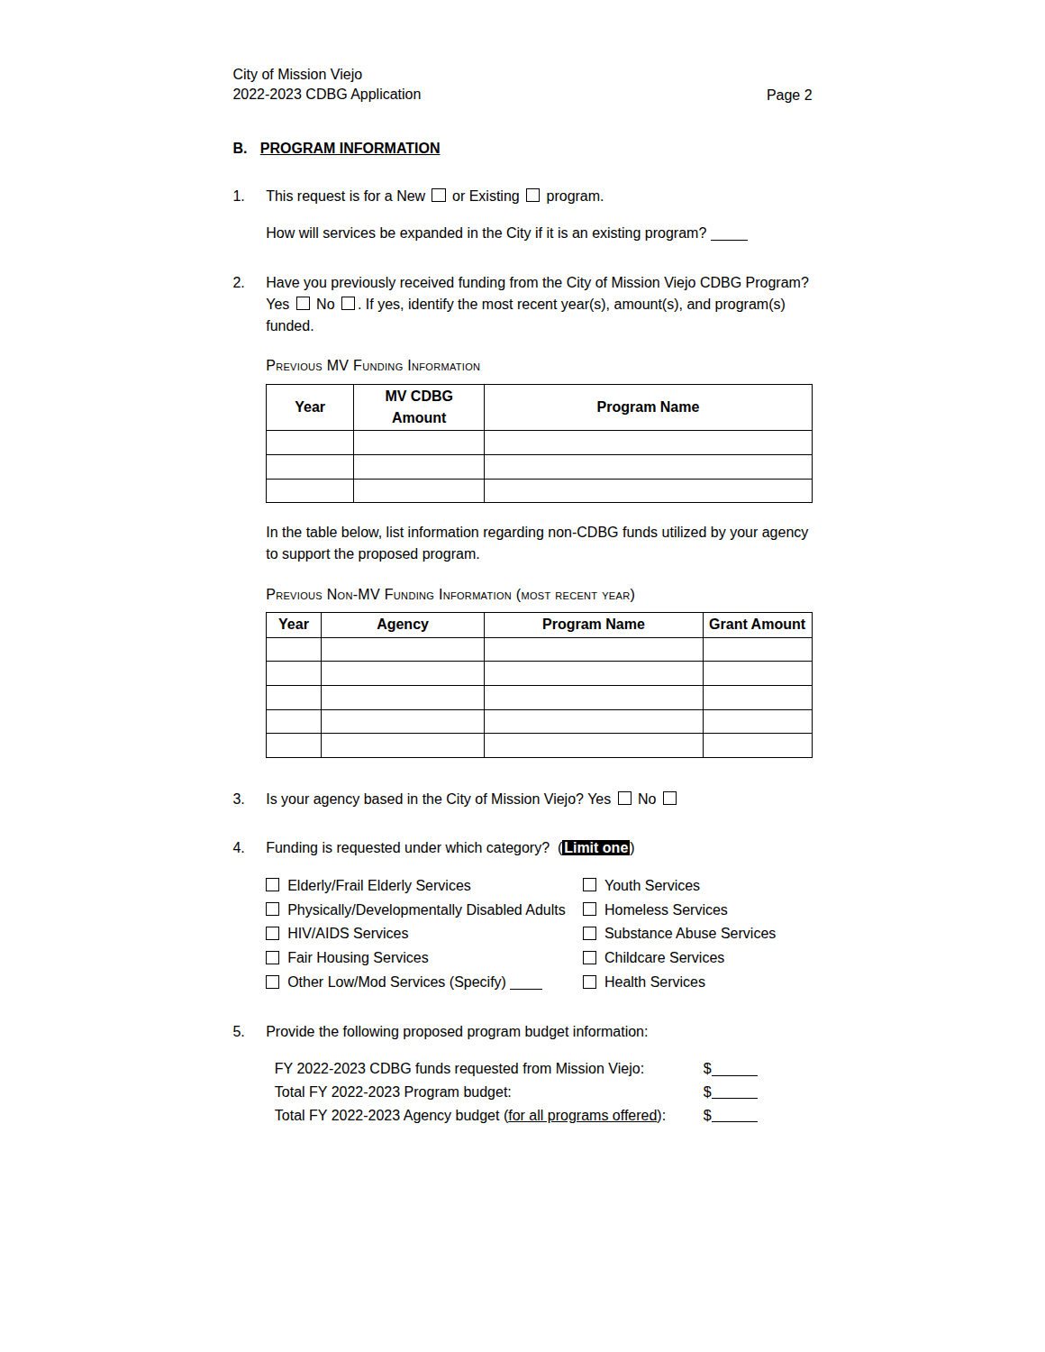City of Mission Viejo
2022-2023 CDBG Application
Page 2
B. PROGRAM INFORMATION
1.
This request is for a New or Existing program.
How will services be expanded in the City if it is an existing program?
2.
Have you previously received funding from the City of Mission Viejo CDBG Program? Yes No . If yes, identify the most recent year(s), amount(s), and program(s) funded.
Previous MV Funding Information
| Year | MV CDBG Amount | Program Name |
| --- | --- | --- |
In the table below, list information regarding non-CDBG funds utilized by your agency to support the proposed program.
Previous Non-MV Funding Information (most recent year)
| Year | Agency | Program Name | Grant Amount |
| --- | --- | --- | --- |
3.
Is your agency based in the City of Mission Viejo? Yes No
4.
Funding is requested under which category? (Limit one)
Elderly/Frail Elderly Services
Youth Services
Physically/Developmentally Disabled Adults
Homeless Services
HIV/AIDS Services
Substance Abuse Services
Fair Housing Services
Childcare Services
Other Low/Mod Services (Specify)
Health Services
5.
Provide the following proposed program budget information:
FY 2022-2023 CDBG funds requested from Mission Viejo:
$
Total FY 2022-2023 Program budget:
$
Total FY 2022-2023 Agency budget (for all programs offered):
$